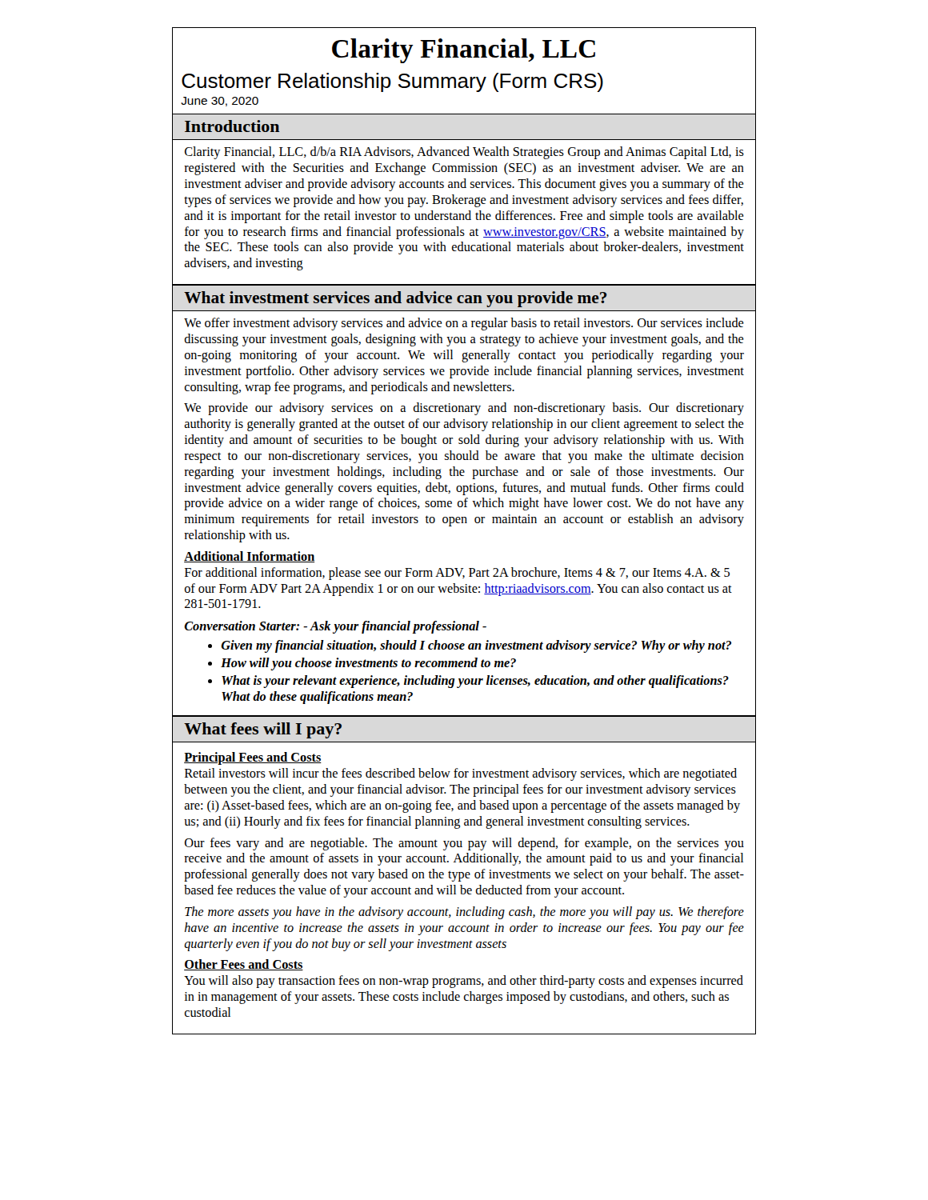Clarity Financial, LLC
Customer Relationship Summary (Form CRS)
June 30, 2020
Introduction
Clarity Financial, LLC, d/b/a RIA Advisors, Advanced Wealth Strategies Group and Animas Capital Ltd, is registered with the Securities and Exchange Commission (SEC) as an investment adviser. We are an investment adviser and provide advisory accounts and services. This document gives you a summary of the types of services we provide and how you pay. Brokerage and investment advisory services and fees differ, and it is important for the retail investor to understand the differences. Free and simple tools are available for you to research firms and financial professionals at www.investor.gov/CRS, a website maintained by the SEC. These tools can also provide you with educational materials about broker-dealers, investment advisers, and investing
What investment services and advice can you provide me?
We offer investment advisory services and advice on a regular basis to retail investors. Our services include discussing your investment goals, designing with you a strategy to achieve your investment goals, and the on-going monitoring of your account. We will generally contact you periodically regarding your investment portfolio. Other advisory services we provide include financial planning services, investment consulting, wrap fee programs, and periodicals and newsletters.
We provide our advisory services on a discretionary and non-discretionary basis. Our discretionary authority is generally granted at the outset of our advisory relationship in our client agreement to select the identity and amount of securities to be bought or sold during your advisory relationship with us. With respect to our non-discretionary services, you should be aware that you make the ultimate decision regarding your investment holdings, including the purchase and or sale of those investments. Our investment advice generally covers equities, debt, options, futures, and mutual funds. Other firms could provide advice on a wider range of choices, some of which might have lower cost. We do not have any minimum requirements for retail investors to open or maintain an account or establish an advisory relationship with us.
Additional Information
For additional information, please see our Form ADV, Part 2A brochure, Items 4 & 7, our Items 4.A. & 5 of our Form ADV Part 2A Appendix 1 or on our website: http:riaadvisors.com. You can also contact us at 281-501-1791.
Conversation Starter: - Ask your financial professional -
Given my financial situation, should I choose an investment advisory service? Why or why not?
How will you choose investments to recommend to me?
What is your relevant experience, including your licenses, education, and other qualifications? What do these qualifications mean?
What fees will I pay?
Principal Fees and Costs
Retail investors will incur the fees described below for investment advisory services, which are negotiated between you the client, and your financial advisor. The principal fees for our investment advisory services are: (i) Asset-based fees, which are an on-going fee, and based upon a percentage of the assets managed by us; and (ii) Hourly and fix fees for financial planning and general investment consulting services.
Our fees vary and are negotiable. The amount you pay will depend, for example, on the services you receive and the amount of assets in your account. Additionally, the amount paid to us and your financial professional generally does not vary based on the type of investments we select on your behalf. The asset-based fee reduces the value of your account and will be deducted from your account.
The more assets you have in the advisory account, including cash, the more you will pay us. We therefore have an incentive to increase the assets in your account in order to increase our fees. You pay our fee quarterly even if you do not buy or sell your investment assets
Other Fees and Costs
You will also pay transaction fees on non-wrap programs, and other third-party costs and expenses incurred in in management of your assets. These costs include charges imposed by custodians, and others, such as custodial